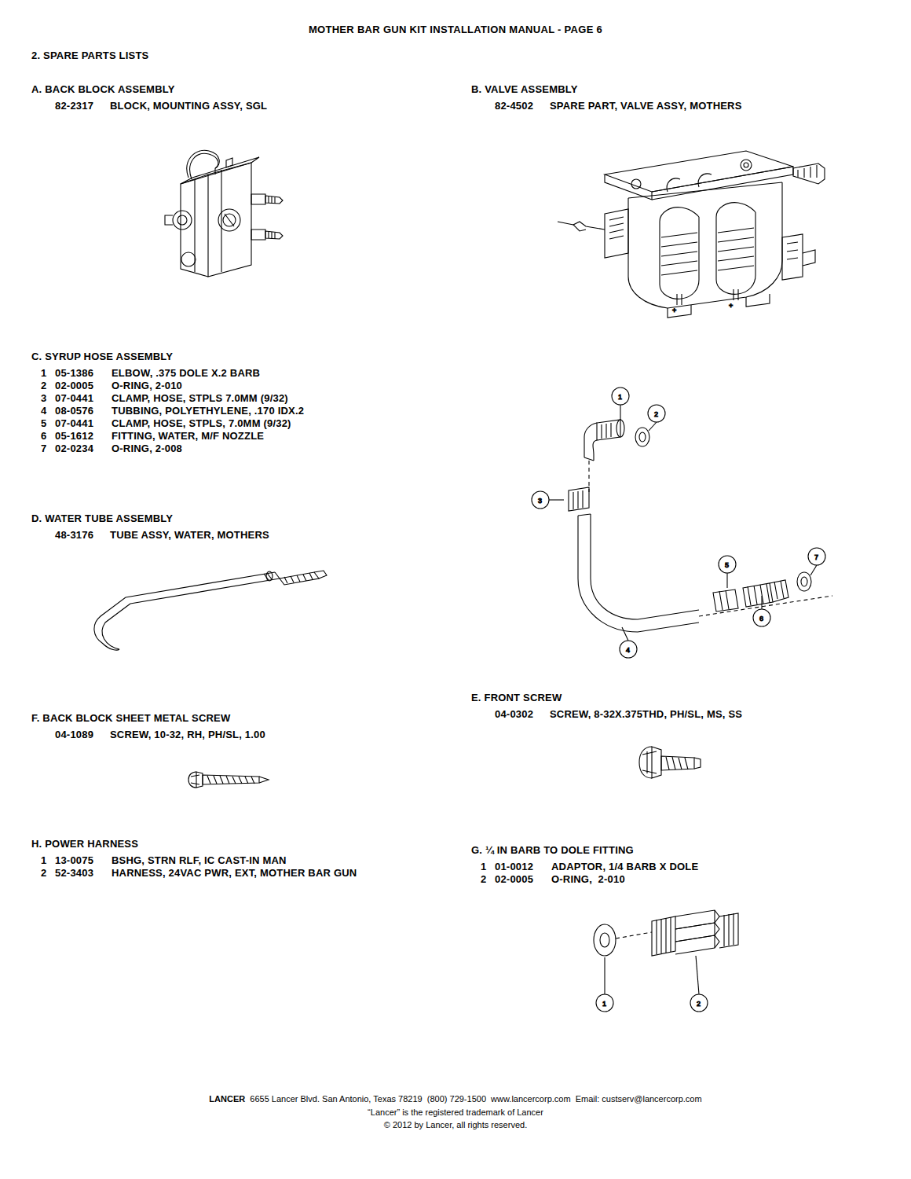MOTHER BAR GUN KIT INSTALLATION MANUAL - PAGE 6
2. SPARE PARTS LISTS
A. BACK BLOCK ASSEMBLY
82-2317 BLOCK, MOUNTING ASSY, SGL
C. SYRUP HOSE ASSEMBLY
105-1386 ELBOW, .375 DOLE X.2 BARB
202-0005 O-RING, 2-010
307-0441 CLAMP, HOSE, STPLS 7.0MM (9/32)
408-0576 TUBBING, POLYETHYLENE, .170 IDX.2
507-0441 CLAMP, HOSE, STPLS, 7.0MM (9/32)
605-1612 FITTING, WATER, M/F NOZZLE
702-0234 O-RING, 2-008
D. WATER TUBE ASSEMBLY
48-3176 TUBE ASSY, WATER, MOTHERS
F. BACK BLOCK SHEET METAL SCREW
04-1089 SCREW, 10-32, RH, PH/SL, 1.00
H. POWER HARNESS
113-0075 BSHG, STRN RLF, IC CAST-IN MAN
252-3403 HARNESS, 24VAC PWR, EXT, MOTHER BAR GUN
B. VALVE ASSEMBLY
82-4502 SPARE PART, VALVE ASSY, MOTHERS
+ +
1 2 3 4 5 6 7
E. FRONT SCREW
04-0302 SCREW, 8-32X.375THD, PH/SL, MS, SS
G. ¼ IN BARB TO DOLE FITTING
101-0012 ADAPTOR, 1/4 BARB X DOLE
202-0005 O-RING, 2-010
1 2
LANCER 6655 Lancer Blvd. San Antonio, Texas 78219 (800) 729-1500 www.lancercorp.com Email: custserv@lancercorp.com
“Lancer” is the registered trademark of Lancer
© 2012 by Lancer, all rights reserved.